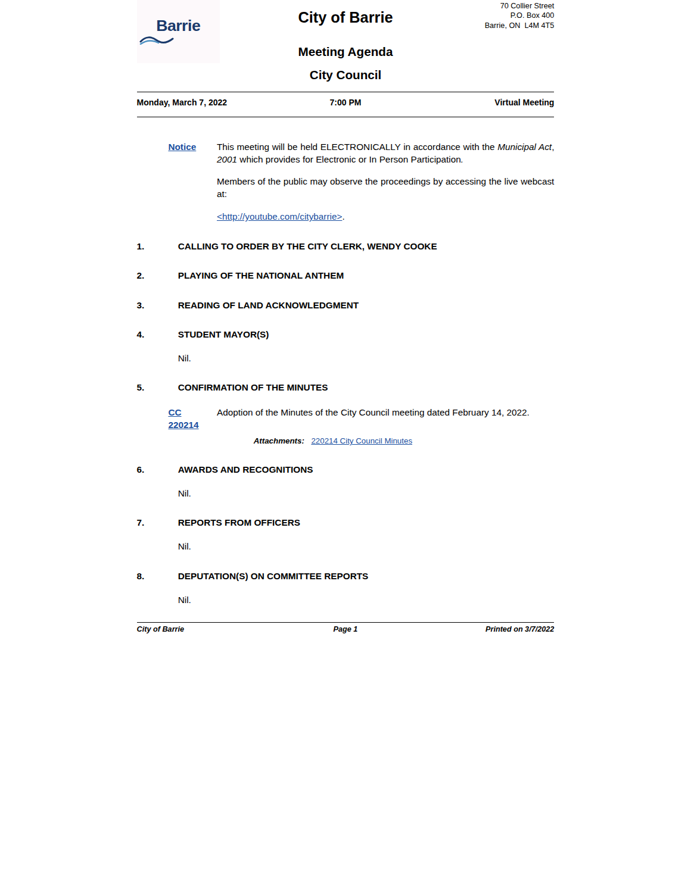Barrie
City of Barrie
Meeting Agenda
City Council
70 Collier Street
P.O. Box 400
Barrie, ON L4M 4T5
Monday, March 7, 2022
7:00 PM
Virtual Meeting
Notice
This meeting will be held ELECTRONICALLY in accordance with the Municipal Act, 2001 which provides for Electronic or In Person Participation.
Members of the public may observe the proceedings by accessing the live webcast at:
<http://youtube.com/citybarrie>.
1.
CALLING TO ORDER BY THE CITY CLERK, WENDY COOKE
2.
PLAYING OF THE NATIONAL ANTHEM
3.
READING OF LAND ACKNOWLEDGMENT
4.
STUDENT MAYOR(S)
Nil.
5.
CONFIRMATION OF THE MINUTES
CC 220214
Adoption of the Minutes of the City Council meeting dated February 14, 2022.
Attachments:
220214 City Council Minutes
6.
AWARDS AND RECOGNITIONS
Nil.
7.
REPORTS FROM OFFICERS
Nil.
8.
DEPUTATION(S) ON COMMITTEE REPORTS
Nil.
City of Barrie
Page 1
Printed on 3/7/2022